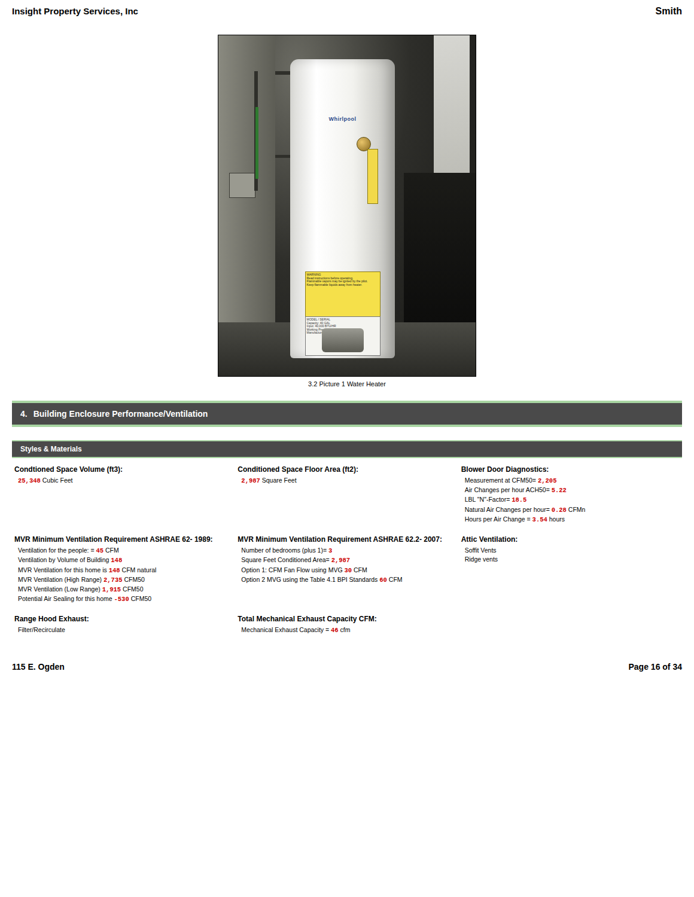Insight Property Services, Inc
Smith
Whirlpool
WARNING
Read instructions before operating.
Flammable vapors may be ignited by the pilot.
Keep flammable liquids away from heater.
MODEL / SERIAL
Capacity: 40 GAL
Input: 40,000 BTU/HR
Working Pressure: 150 PSI
Manufactured for Whirlpool
3.2 Picture 1 Water Heater
4. Building Enclosure Performance/Ventilation
Styles & Materials
| Condtioned Space Volume (ft3): 25,348 Cubic Feet | Conditioned Space Floor Area (ft2): 2,987 Square Feet | Blower Door Diagnostics: Measurement at CFM50= 2,205 Air Changes per hour ACH50= 5.22 LBL "N"-Factor= 18.5 Natural Air Changes per hour= 0.28 CFMn Hours per Air Change = 3.54 hours |
| MVR Minimum Ventilation Requirement ASHRAE 62- 1989: Ventilation for the people: = 45 CFM Ventilation by Volume of Building 148 MVR Ventilation for this home is 148 CFM natural MVR Ventilation (High Range) 2,735 CFM50 MVR Ventilation (Low Range) 1,915 CFM50 Potential Air Sealing for this home -530 CFM50 | MVR Minimum Ventilation Requirement ASHRAE 62.2- 2007: Number of bedrooms (plus 1)= 3 Square Feet Conditioned Area= 2,987 Option 1: CFM Fan Flow using MVG 30 CFM Option 2 MVG using the Table 4.1 BPI Standards 60 CFM | Attic Ventilation: Soffit Vents Ridge vents |
| Range Hood Exhaust: Filter/Recirculate | Total Mechanical Exhaust Capacity CFM: Mechanical Exhaust Capacity = 46 cfm | |
115 E. Ogden
Page 16 of 34